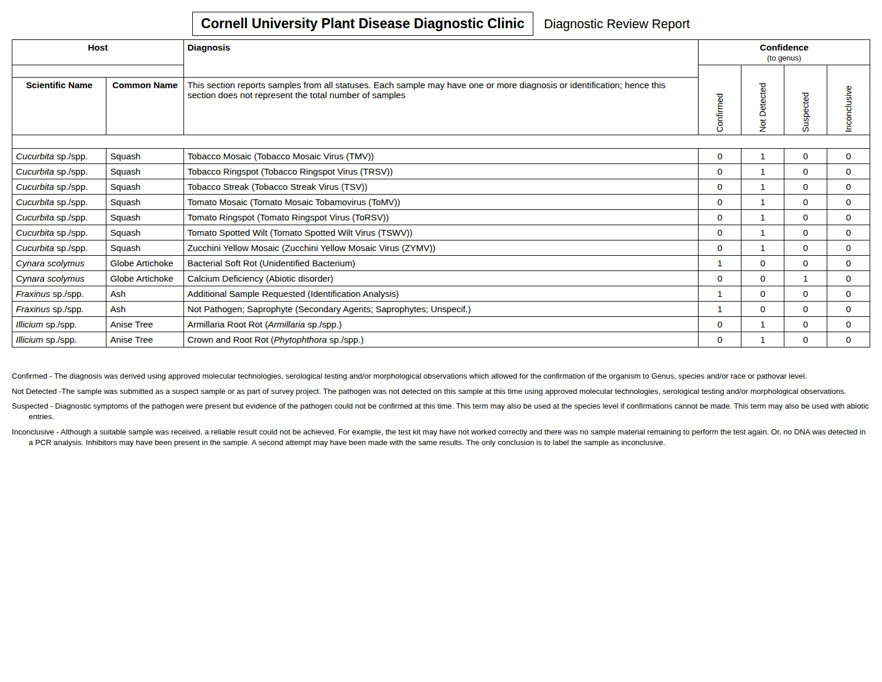Cornell University Plant Disease Diagnostic Clinic Diagnostic Review Report
| Host | Diagnosis | Confidence (to genus) |
| --- | --- | --- |
| | Confirmed | Not Detected | Suspected | Inconclusive |
| Scientific Name | Common Name | This section reports samples from all statuses. Each sample may have one or more diagnosis or identification; hence this section does not represent the total number of samples |
| Cucurbita sp./spp. | Squash | Tobacco Mosaic (Tobacco Mosaic Virus (TMV)) | 0 | 1 | 0 | 0 |
| Cucurbita sp./spp. | Squash | Tobacco Ringspot (Tobacco Ringspot Virus (TRSV)) | 0 | 1 | 0 | 0 |
| Cucurbita sp./spp. | Squash | Tobacco Streak (Tobacco Streak Virus (TSV)) | 0 | 1 | 0 | 0 |
| Cucurbita sp./spp. | Squash | Tomato Mosaic (Tomato Mosaic Tobamovirus (ToMV)) | 0 | 1 | 0 | 0 |
| Cucurbita sp./spp. | Squash | Tomato Ringspot (Tomato Ringspot Virus (ToRSV)) | 0 | 1 | 0 | 0 |
| Cucurbita sp./spp. | Squash | Tomato Spotted Wilt (Tomato Spotted Wilt Virus (TSWV)) | 0 | 1 | 0 | 0 |
| Cucurbita sp./spp. | Squash | Zucchini Yellow Mosaic (Zucchini Yellow Mosaic Virus (ZYMV)) | 0 | 1 | 0 | 0 |
| Cynara scolymus | Globe Artichoke | Bacterial Soft Rot (Unidentified Bacterium) | 1 | 0 | 0 | 0 |
| Cynara scolymus | Globe Artichoke | Calcium Deficiency (Abiotic disorder) | 0 | 0 | 1 | 0 |
| Fraxinus sp./spp. | Ash | Additional Sample Requested (Identification Analysis) | 1 | 0 | 0 | 0 |
| Fraxinus sp./spp. | Ash | Not Pathogen; Saprophyte (Secondary Agents; Saprophytes; Unspecif.) | 1 | 0 | 0 | 0 |
| Illicium sp./spp. | Anise Tree | Armillaria Root Rot ( Armillaria sp./spp.) | 0 | 1 | 0 | 0 |
| Illicium sp./spp. | Anise Tree | Crown and Root Rot ( Phytophthora sp./spp.) | 0 | 1 | 0 | 0 |
Confirmed - The diagnosis was derived using approved molecular technologies, serological testing and/or morphological observations which allowed for the confirmation of the organism to Genus, species and/or race or pathovar level.
Not Detected -The sample was submitted as a suspect sample or as part of survey project. The pathogen was not detected on this sample at this time using approved molecular technologies, serological testing and/or morphological observations.
Suspected - Diagnostic symptoms of the pathogen were present but evidence of the pathogen could not be confirmed at this time. This term may also be used at the species level if confirmations cannot be made. This term may also be used with abiotic entries.
Inconclusive - Although a suitable sample was received, a reliable result could not be achieved. For example, the test kit may have not worked correctly and there was no sample material remaining to perform the test again. Or, no DNA was detected in a PCR analysis. Inhibitors may have been present in the sample. A second attempt may have been made with the same results. The only conclusion is to label the sample as inconclusive.